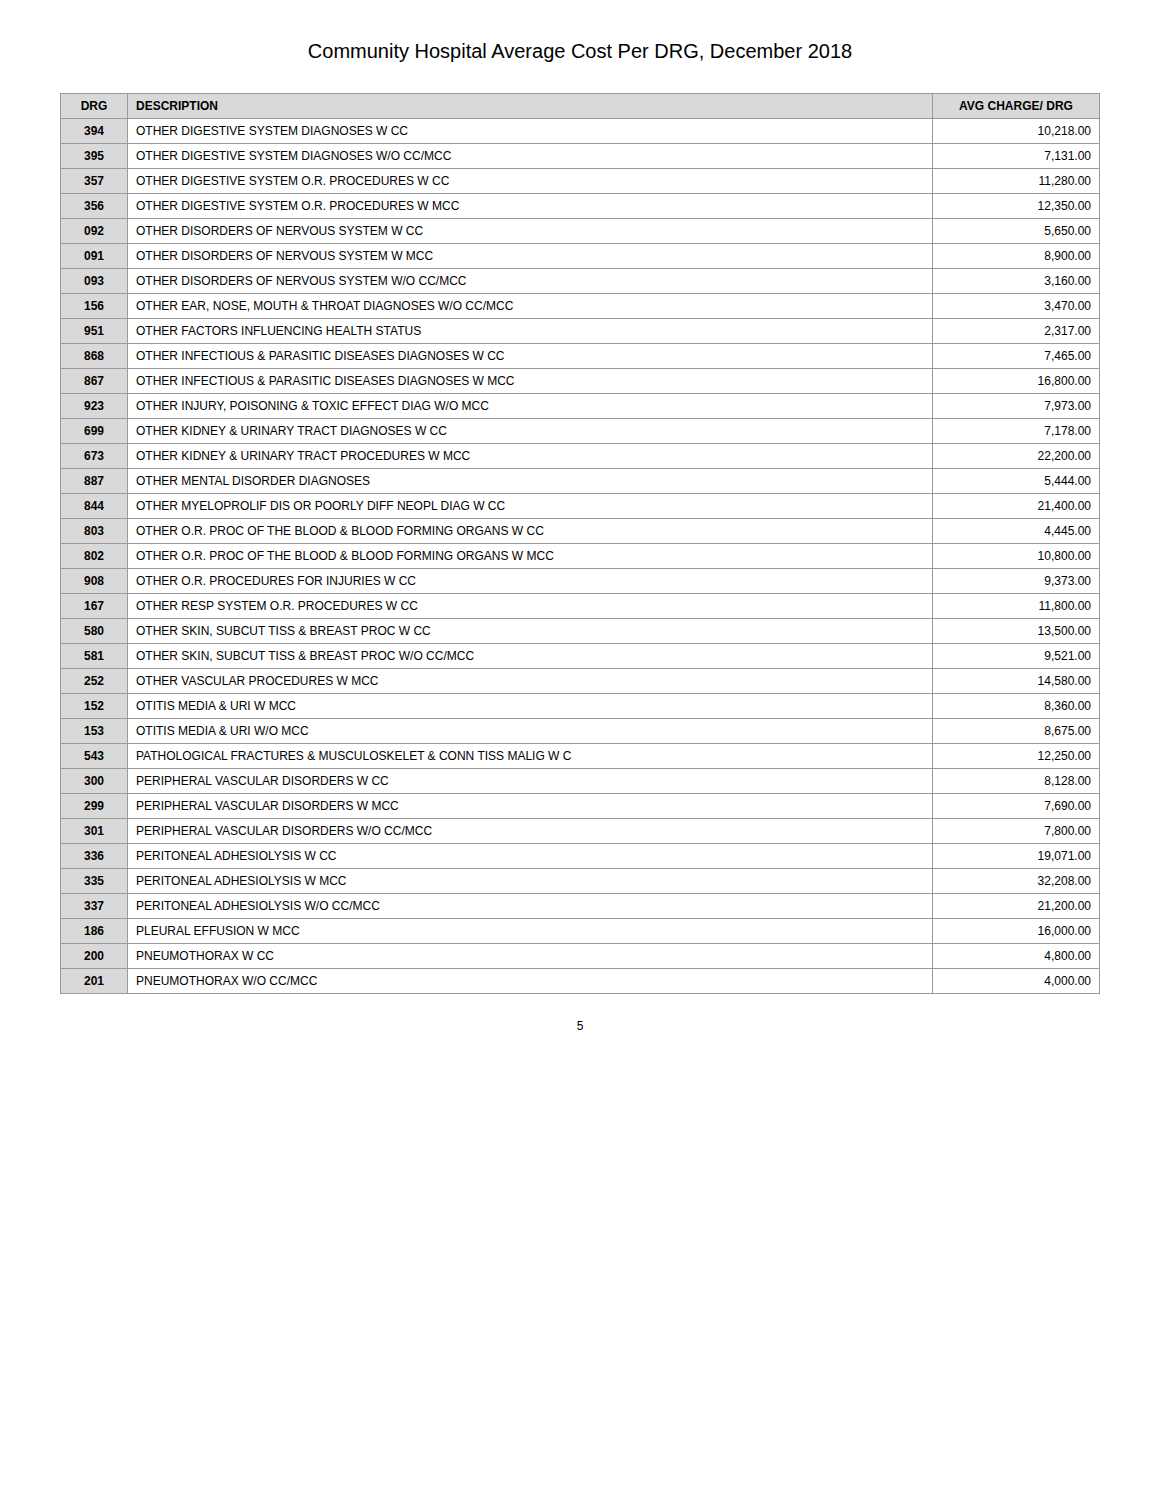Community Hospital Average Cost Per DRG, December 2018
| DRG | DESCRIPTION | AVG CHARGE/ DRG |
| --- | --- | --- |
| 394 | OTHER DIGESTIVE SYSTEM DIAGNOSES W CC | 10,218.00 |
| 395 | OTHER DIGESTIVE SYSTEM DIAGNOSES W/O CC/MCC | 7,131.00 |
| 357 | OTHER DIGESTIVE SYSTEM O.R. PROCEDURES W CC | 11,280.00 |
| 356 | OTHER DIGESTIVE SYSTEM O.R. PROCEDURES W MCC | 12,350.00 |
| 092 | OTHER DISORDERS OF NERVOUS SYSTEM W CC | 5,650.00 |
| 091 | OTHER DISORDERS OF NERVOUS SYSTEM W MCC | 8,900.00 |
| 093 | OTHER DISORDERS OF NERVOUS SYSTEM W/O CC/MCC | 3,160.00 |
| 156 | OTHER EAR, NOSE, MOUTH & THROAT DIAGNOSES W/O CC/MCC | 3,470.00 |
| 951 | OTHER FACTORS INFLUENCING HEALTH STATUS | 2,317.00 |
| 868 | OTHER INFECTIOUS & PARASITIC DISEASES DIAGNOSES W CC | 7,465.00 |
| 867 | OTHER INFECTIOUS & PARASITIC DISEASES DIAGNOSES W MCC | 16,800.00 |
| 923 | OTHER INJURY, POISONING & TOXIC EFFECT DIAG W/O MCC | 7,973.00 |
| 699 | OTHER KIDNEY & URINARY TRACT DIAGNOSES W CC | 7,178.00 |
| 673 | OTHER KIDNEY & URINARY TRACT PROCEDURES W MCC | 22,200.00 |
| 887 | OTHER MENTAL DISORDER DIAGNOSES | 5,444.00 |
| 844 | OTHER MYELOPROLIF DIS OR POORLY DIFF NEOPL DIAG W CC | 21,400.00 |
| 803 | OTHER O.R. PROC OF THE BLOOD & BLOOD FORMING ORGANS W CC | 4,445.00 |
| 802 | OTHER O.R. PROC OF THE BLOOD & BLOOD FORMING ORGANS W MCC | 10,800.00 |
| 908 | OTHER O.R. PROCEDURES FOR INJURIES W CC | 9,373.00 |
| 167 | OTHER RESP SYSTEM O.R. PROCEDURES W CC | 11,800.00 |
| 580 | OTHER SKIN, SUBCUT TISS & BREAST PROC W CC | 13,500.00 |
| 581 | OTHER SKIN, SUBCUT TISS & BREAST PROC W/O CC/MCC | 9,521.00 |
| 252 | OTHER VASCULAR PROCEDURES W MCC | 14,580.00 |
| 152 | OTITIS MEDIA & URI W MCC | 8,360.00 |
| 153 | OTITIS MEDIA & URI W/O MCC | 8,675.00 |
| 543 | PATHOLOGICAL FRACTURES & MUSCULOSKELET & CONN TISS MALIG W C | 12,250.00 |
| 300 | PERIPHERAL VASCULAR DISORDERS W CC | 8,128.00 |
| 299 | PERIPHERAL VASCULAR DISORDERS W MCC | 7,690.00 |
| 301 | PERIPHERAL VASCULAR DISORDERS W/O CC/MCC | 7,800.00 |
| 336 | PERITONEAL ADHESIOLYSIS W CC | 19,071.00 |
| 335 | PERITONEAL ADHESIOLYSIS W MCC | 32,208.00 |
| 337 | PERITONEAL ADHESIOLYSIS W/O CC/MCC | 21,200.00 |
| 186 | PLEURAL EFFUSION W MCC | 16,000.00 |
| 200 | PNEUMOTHORAX W CC | 4,800.00 |
| 201 | PNEUMOTHORAX W/O CC/MCC | 4,000.00 |
5